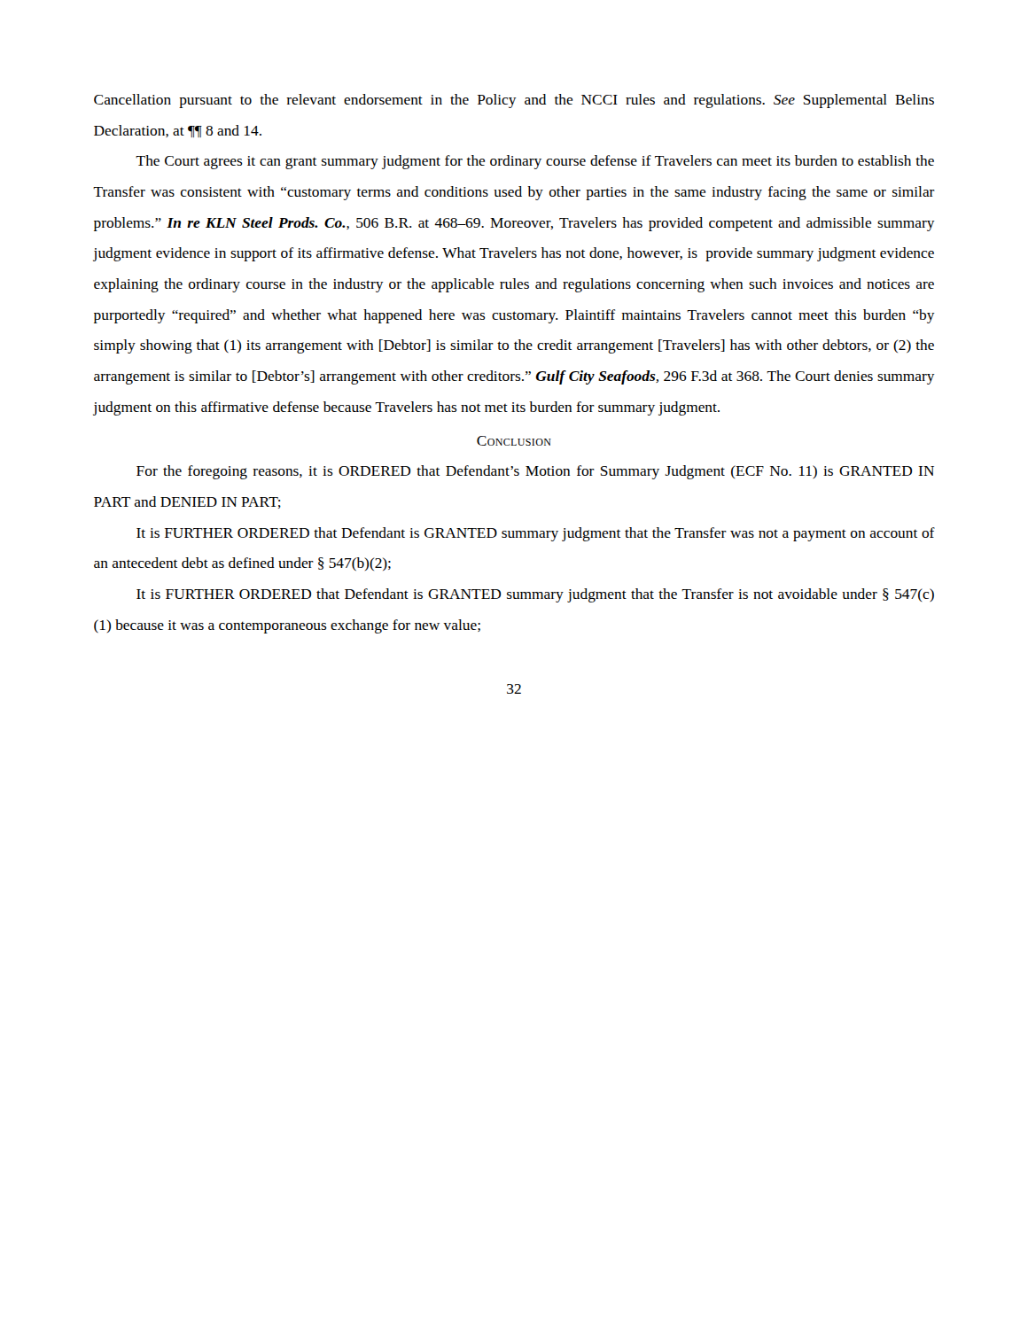Cancellation pursuant to the relevant endorsement in the Policy and the NCCI rules and regulations. See Supplemental Belins Declaration, at ¶¶ 8 and 14.
The Court agrees it can grant summary judgment for the ordinary course defense if Travelers can meet its burden to establish the Transfer was consistent with “customary terms and conditions used by other parties in the same industry facing the same or similar problems.” In re KLN Steel Prods. Co., 506 B.R. at 468–69. Moreover, Travelers has provided competent and admissible summary judgment evidence in support of its affirmative defense. What Travelers has not done, however, is provide summary judgment evidence explaining the ordinary course in the industry or the applicable rules and regulations concerning when such invoices and notices are purportedly “required” and whether what happened here was customary. Plaintiff maintains Travelers cannot meet this burden “by simply showing that (1) its arrangement with [Debtor] is similar to the credit arrangement [Travelers] has with other debtors, or (2) the arrangement is similar to [Debtor’s] arrangement with other creditors.” Gulf City Seafoods, 296 F.3d at 368. The Court denies summary judgment on this affirmative defense because Travelers has not met its burden for summary judgment.
Conclusion
For the foregoing reasons, it is ORDERED that Defendant’s Motion for Summary Judgment (ECF No. 11) is GRANTED IN PART and DENIED IN PART;
It is FURTHER ORDERED that Defendant is GRANTED summary judgment that the Transfer was not a payment on account of an antecedent debt as defined under § 547(b)(2);
It is FURTHER ORDERED that Defendant is GRANTED summary judgment that the Transfer is not avoidable under § 547(c)(1) because it was a contemporaneous exchange for new value;
32